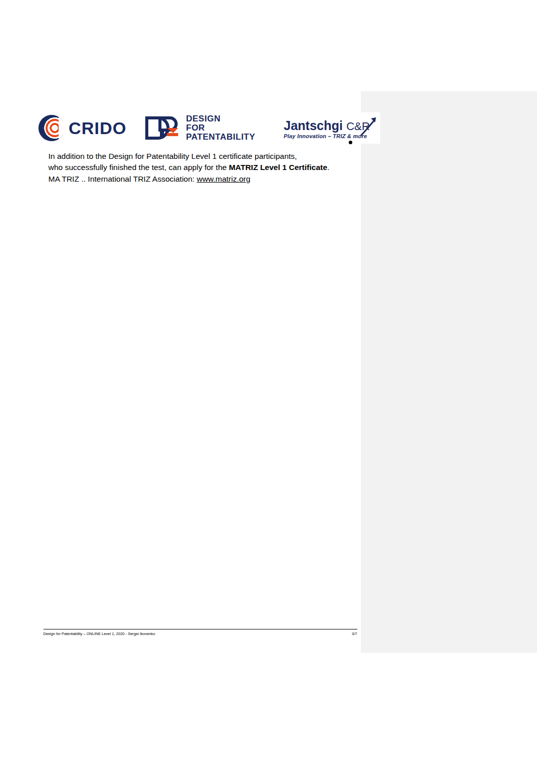CRIDO
Design
For
Patentability
Jantschgi C&R
Play Innovation – TRIZ & more
In addition to the Design for Patentability Level 1 certificate participants,
who successfully finished the test, can apply for the MATRIZ Level 1 Certificate.
MA TRIZ .. International TRIZ Association: www.matriz.org
Design for Patentability – ONLINE Level 1, 2020 - Sergei Ikovenko 3/7